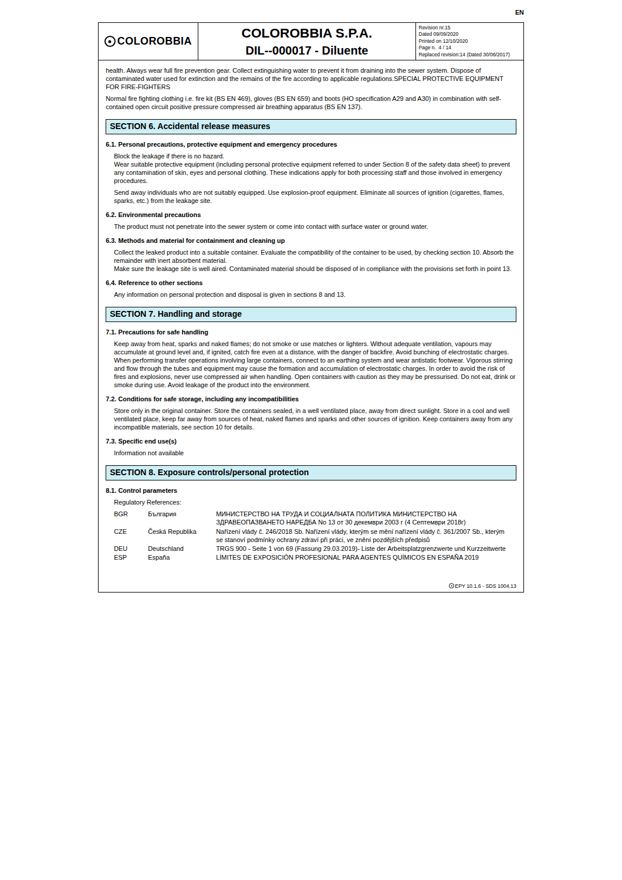EN
| COLOROBBIA | COLOROBBIA S.P.A. DIL--000017 - Diluente | Revision nr.15 Dated 09/09/2020 Printed on 12/10/2020 Page n. 4 / 14 Replaced revision:14 (Dated 30/06/2017) |
health. Always wear full fire prevention gear. Collect extinguishing water to prevent it from draining into the sewer system. Dispose of contaminated water used for extinction and the remains of the fire according to applicable regulations.SPECIAL PROTECTIVE EQUIPMENT FOR FIRE-FIGHTERS
Normal fire fighting clothing i.e. fire kit (BS EN 469), gloves (BS EN 659) and boots (HO specification A29 and A30) in combination with self-contained open circuit positive pressure compressed air breathing apparatus (BS EN 137).
SECTION 6. Accidental release measures
6.1. Personal precautions, protective equipment and emergency procedures
Block the leakage if there is no hazard.
Wear suitable protective equipment (including personal protective equipment referred to under Section 8 of the safety data sheet) to prevent any contamination of skin, eyes and personal clothing. These indications apply for both processing staff and those involved in emergency procedures.
Send away individuals who are not suitably equipped. Use explosion-proof equipment. Eliminate all sources of ignition (cigarettes, flames, sparks, etc.) from the leakage site.
6.2. Environmental precautions
The product must not penetrate into the sewer system or come into contact with surface water or ground water.
6.3. Methods and material for containment and cleaning up
Collect the leaked product into a suitable container. Evaluate the compatibility of the container to be used, by checking section 10. Absorb the remainder with inert absorbent material.
Make sure the leakage site is well aired. Contaminated material should be disposed of in compliance with the provisions set forth in point 13.
6.4. Reference to other sections
Any information on personal protection and disposal is given in sections 8 and 13.
SECTION 7. Handling and storage
7.1. Precautions for safe handling
Keep away from heat, sparks and naked flames; do not smoke or use matches or lighters. Without adequate ventilation, vapours may accumulate at ground level and, if ignited, catch fire even at a distance, with the danger of backfire. Avoid bunching of electrostatic charges. When performing transfer operations involving large containers, connect to an earthing system and wear antistatic footwear. Vigorous stirring and flow through the tubes and equipment may cause the formation and accumulation of electrostatic charges. In order to avoid the risk of fires and explosions, never use compressed air when handling. Open containers with caution as they may be pressurised. Do not eat, drink or smoke during use. Avoid leakage of the product into the environment.
7.2. Conditions for safe storage, including any incompatibilities
Store only in the original container. Store the containers sealed, in a well ventilated place, away from direct sunlight. Store in a cool and well ventilated place, keep far away from sources of heat, naked flames and sparks and other sources of ignition. Keep containers away from any incompatible materials, see section 10 for details.
7.3. Specific end use(s)
Information not available
SECTION 8. Exposure controls/personal protection
8.1. Control parameters
Regulatory References:
| BGR | България | МИНИСТЕРСТВО НА ТРУДА И СОЦИАЛНАТА ПОЛИТИКА МИНИСТЕРСТВО НА ЗДРАВЕОПАЗВАНЕТО НАРЕДБА No 13 от 30 декември 2003 г (4 Септември 2018г) |
| CZE | Česká Republika | Nařízení vlády č. 246/2018 Sb. Nařízení vlády, kterým se mění nařízení vlády č. 361/2007 Sb., kterým se stanoví podmínky ochrany zdraví při práci, ve znění pozdějších předpisů |
| DEU | Deutschland | TRGS 900 - Seite 1 von 69 (Fassung 29.03.2019)- Liste der Arbeitsplatzgrenzwerte und Kurzzeitwerte |
| ESP | España | LÍMITES DE EXPOSICIÓN PROFESIONAL PARA AGENTES QUÍMICOS EN ESPAÑA 2019 |
EPY 10.1.6 - SDS 1004.13